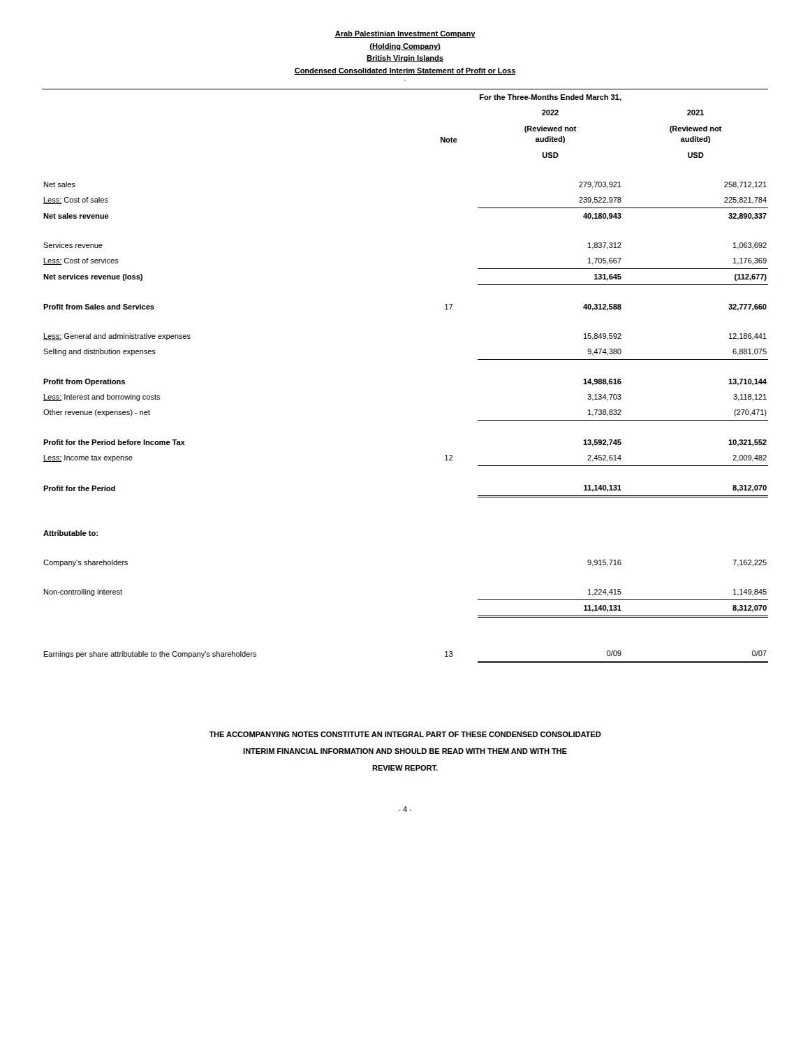Arab Palestinian Investment Company
(Holding Company)
British Virgin Islands
Condensed Consolidated Interim Statement of Profit or Loss
`
| | | For the Three-Months Ended March 31, | |
| | | 2022 | 2021 |
| | Note | (Reviewed not audited) | (Reviewed not audited) |
| | | USD | USD |
| Net sales | | 279,703,921 | 258,712,121 |
| Less: Cost of sales | | 239,522,978 | 225,821,784 |
| Net sales revenue | | 40,180,943 | 32,890,337 |
| Services revenue | | 1,837,312 | 1,063,692 |
| Less: Cost of services | | 1,705,667 | 1,176,369 |
| Net services revenue (loss) | | 131,645 | (112,677) |
| Profit from Sales and Services | 17 | 40,312,588 | 32,777,660 |
| Less: General and administrative expenses | | 15,849,592 | 12,186,441 |
| Selling and distribution expenses | | 9,474,380 | 6,881,075 |
| Profit from Operations | | 14,988,616 | 13,710,144 |
| Less: Interest and borrowing costs | | 3,134,703 | 3,118,121 |
| Other revenue (expenses) - net | | 1,738,832 | (270,471) |
| Profit for the Period before Income Tax | | 13,592,745 | 10,321,552 |
| Less: Income tax expense | 12 | 2,452,614 | 2,009,482 |
| Profit for the Period | | 11,140,131 | 8,312,070 |
| Attributable to: | | | |
| Company's shareholders | | 9,915,716 | 7,162,225 |
| Non-controlling interest | | 1,224,415 | 1,149,845 |
| | | 11,140,131 | 8,312,070 |
| Earnings per share attributable to the Company's shareholders | 13 | 0/09 | 0/07 |
THE ACCOMPANYING NOTES CONSTITUTE AN INTEGRAL PART OF THESE CONDENSED CONSOLIDATED
INTERIM FINANCIAL INFORMATION AND SHOULD BE READ WITH THEM AND WITH THE
REVIEW REPORT.
- 4 -